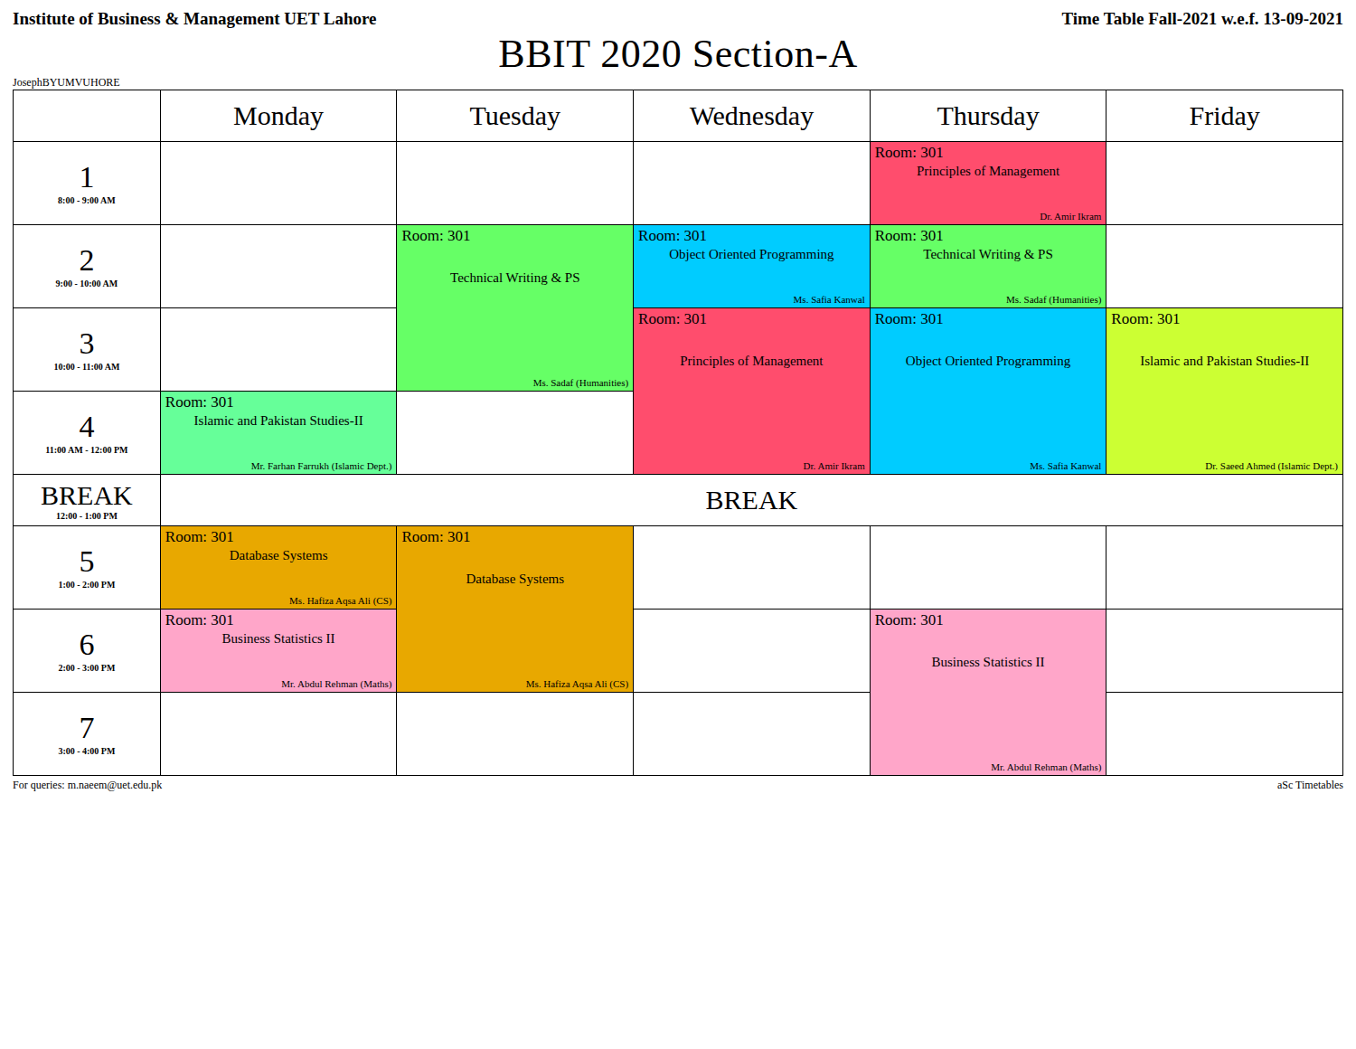Institute of Business & Management UET Lahore Time Table Fall-2021 w.e.f. 13-09-2021
BBIT 2020 Section-A
JosephBYUMVUHORE
| | Monday | Tuesday | Wednesday | Thursday | Friday |
| --- | --- | --- | --- | --- | --- |
| 1 8:00 - 9:00 AM | | | | Room: 301 Principles of Management Dr. Amir Ikram | |
| 2 9:00 - 10:00 AM | | Room: 301 Technical Writing & PS Ms. Sadaf (Humanities) | Room: 301 Object Oriented Programming Ms. Safia Kanwal | Room: 301 Technical Writing & PS Ms. Sadaf (Humanities) | |
| 3 10:00 - 11:00 AM | | Room: 301 Principles of Management Dr. Amir Ikram | Room: 301 Object Oriented Programming Ms. Safia Kanwal | Room: 301 Islamic and Pakistan Studies-II Dr. Saeed Ahmed (Islamic Dept.) |
| 4 11:00 AM - 12:00 PM | Room: 301 Islamic and Pakistan Studies-II Mr. Farhan Farrukh (Islamic Dept.) | |
| BREAK 12:00 - 1:00 PM | BREAK |
| 5 1:00 - 2:00 PM | Room: 301 Database Systems Ms. Hafiza Aqsa Ali (CS) | Room: 301 Database Systems Ms. Hafiza Aqsa Ali (CS) | | | |
| 6 2:00 - 3:00 PM | Room: 301 Business Statistics II Mr. Abdul Rehman (Maths) | | Room: 301 Business Statistics II Mr. Abdul Rehman (Maths) | |
| 7 3:00 - 4:00 PM | | | | |
For queries: m.naeem@uet.edu.pk aSc Timetables